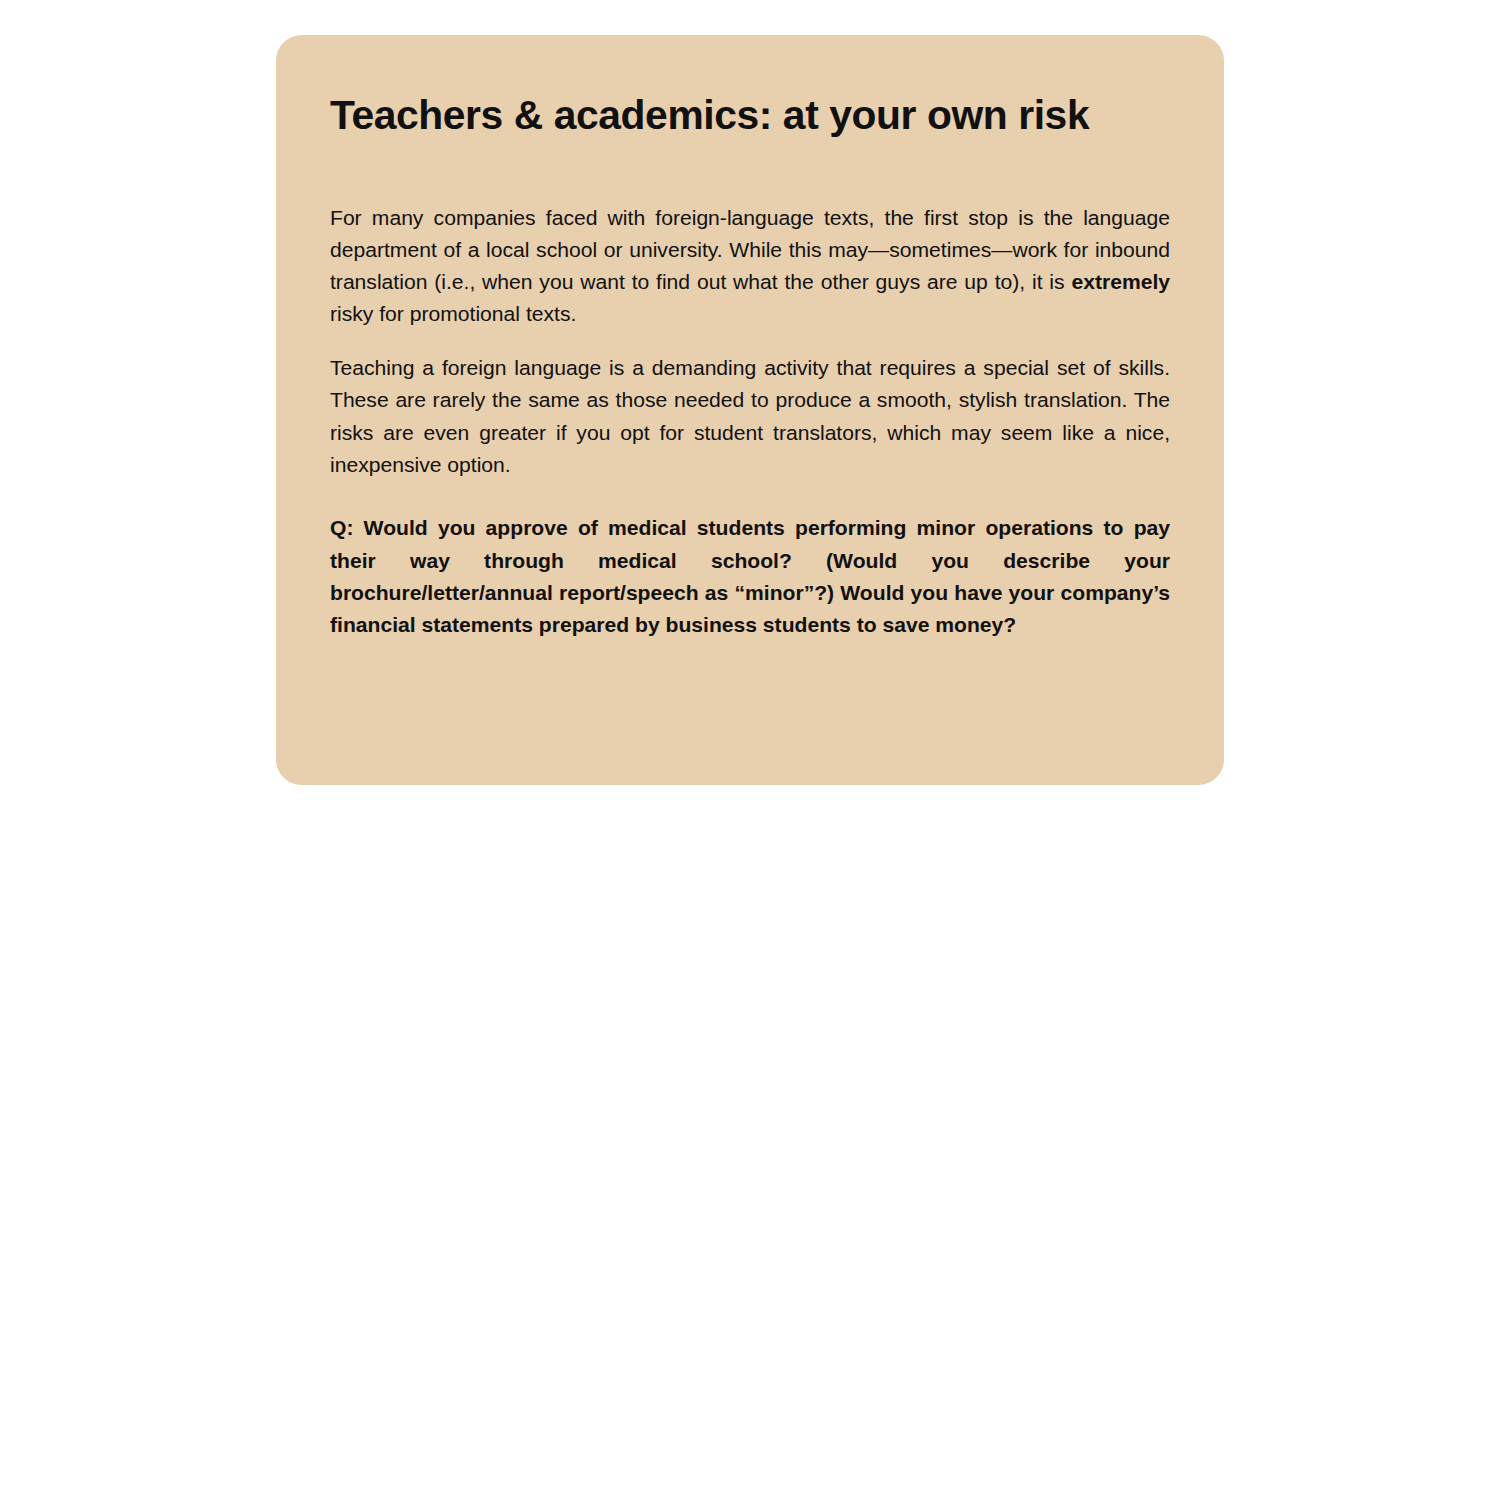Teachers & academics: at your own risk
For many companies faced with foreign-language texts, the first stop is the language department of a local school or university. While this may—sometimes—work for inbound translation (i.e., when you want to find out what the other guys are up to), it is extremely risky for promotional texts.
Teaching a foreign language is a demanding activity that requires a special set of skills. These are rarely the same as those needed to produce a smooth, stylish translation. The risks are even greater if you opt for student translators, which may seem like a nice, inexpensive option.
Q: Would you approve of medical students performing minor operations to pay their way through medical school? (Would you describe your brochure/letter/annual report/speech as “minor”?) Would you have your company’s financial statements prepared by business students to save money?